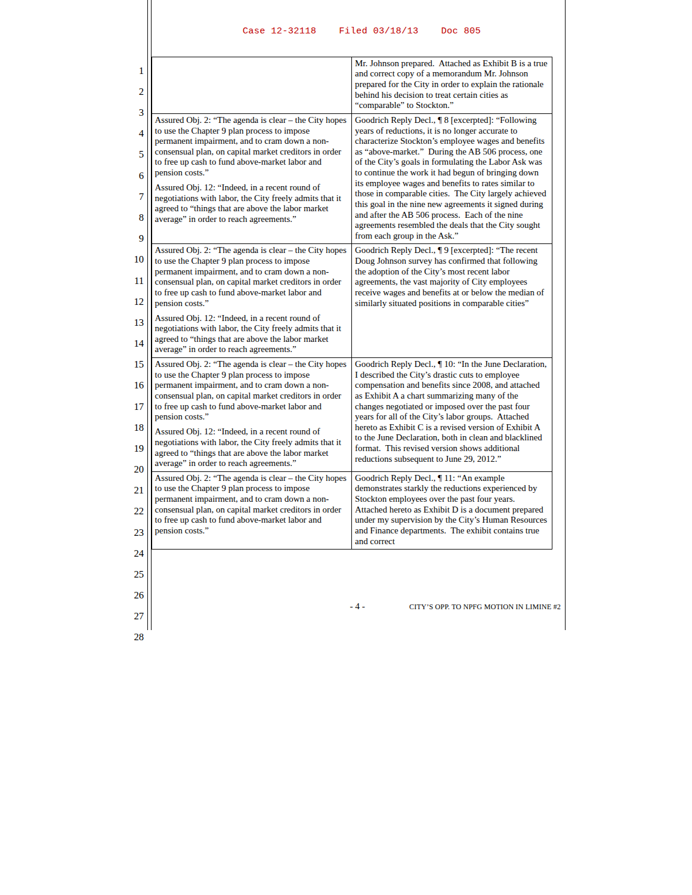Case 12-32118 Filed 03/18/13 Doc 805
1
2
3
4
5
6
7
8
9
10
11
12
13
14
15
16
17
18
19
20
21
22
23
24
25
26
27
28
| | Mr. Johnson prepared. Attached as Exhibit B is a true and correct copy of a memorandum Mr. Johnson prepared for the City in order to explain the rationale behind his decision to treat certain cities as “comparable” to Stockton.” |
| Assured Obj. 2: “The agenda is clear – the City hopes to use the Chapter 9 plan process to impose permanent impairment, and to cram down a non-consensual plan, on capital market creditors in order to free up cash to fund above-market labor and pension costs.” Assured Obj. 12: “Indeed, in a recent round of negotiations with labor, the City freely admits that it agreed to “things that are above the labor market average” in order to reach agreements.” | Goodrich Reply Decl., ¶ 8 [excerpted]: “Following years of reductions, it is no longer accurate to characterize Stockton’s employee wages and benefits as “above-market.” During the AB 506 process, one of the City’s goals in formulating the Labor Ask was to continue the work it had begun of bringing down its employee wages and benefits to rates similar to those in comparable cities. The City largely achieved this goal in the nine new agreements it signed during and after the AB 506 process. Each of the nine agreements resembled the deals that the City sought from each group in the Ask.” |
| Assured Obj. 2: “The agenda is clear – the City hopes to use the Chapter 9 plan process to impose permanent impairment, and to cram down a non-consensual plan, on capital market creditors in order to free up cash to fund above-market labor and pension costs.” Assured Obj. 12: “Indeed, in a recent round of negotiations with labor, the City freely admits that it agreed to “things that are above the labor market average” in order to reach agreements.” | Goodrich Reply Decl., ¶ 9 [excerpted]: “The recent Doug Johnson survey has confirmed that following the adoption of the City’s most recent labor agreements, the vast majority of City employees receive wages and benefits at or below the median of similarly situated positions in comparable cities” |
| Assured Obj. 2: “The agenda is clear – the City hopes to use the Chapter 9 plan process to impose permanent impairment, and to cram down a non-consensual plan, on capital market creditors in order to free up cash to fund above-market labor and pension costs.” Assured Obj. 12: “Indeed, in a recent round of negotiations with labor, the City freely admits that it agreed to “things that are above the labor market average” in order to reach agreements.” | Goodrich Reply Decl., ¶ 10: “In the June Declaration, I described the City’s drastic cuts to employee compensation and benefits since 2008, and attached as Exhibit A a chart summarizing many of the changes negotiated or imposed over the past four years for all of the City’s labor groups. Attached hereto as Exhibit C is a revised version of Exhibit A to the June Declaration, both in clean and blacklined format. This revised version shows additional reductions subsequent to June 29, 2012.” |
| Assured Obj. 2: “The agenda is clear – the City hopes to use the Chapter 9 plan process to impose permanent impairment, and to cram down a non-consensual plan, on capital market creditors in order to free up cash to fund above-market labor and pension costs.” | Goodrich Reply Decl., ¶ 11: “An example demonstrates starkly the reductions experienced by Stockton employees over the past four years. Attached hereto as Exhibit D is a document prepared under my supervision by the City’s Human Resources and Finance departments. The exhibit contains true and correct |
- 4 -
CITY’S OPP. TO NPFG MOTION IN LIMINE #2